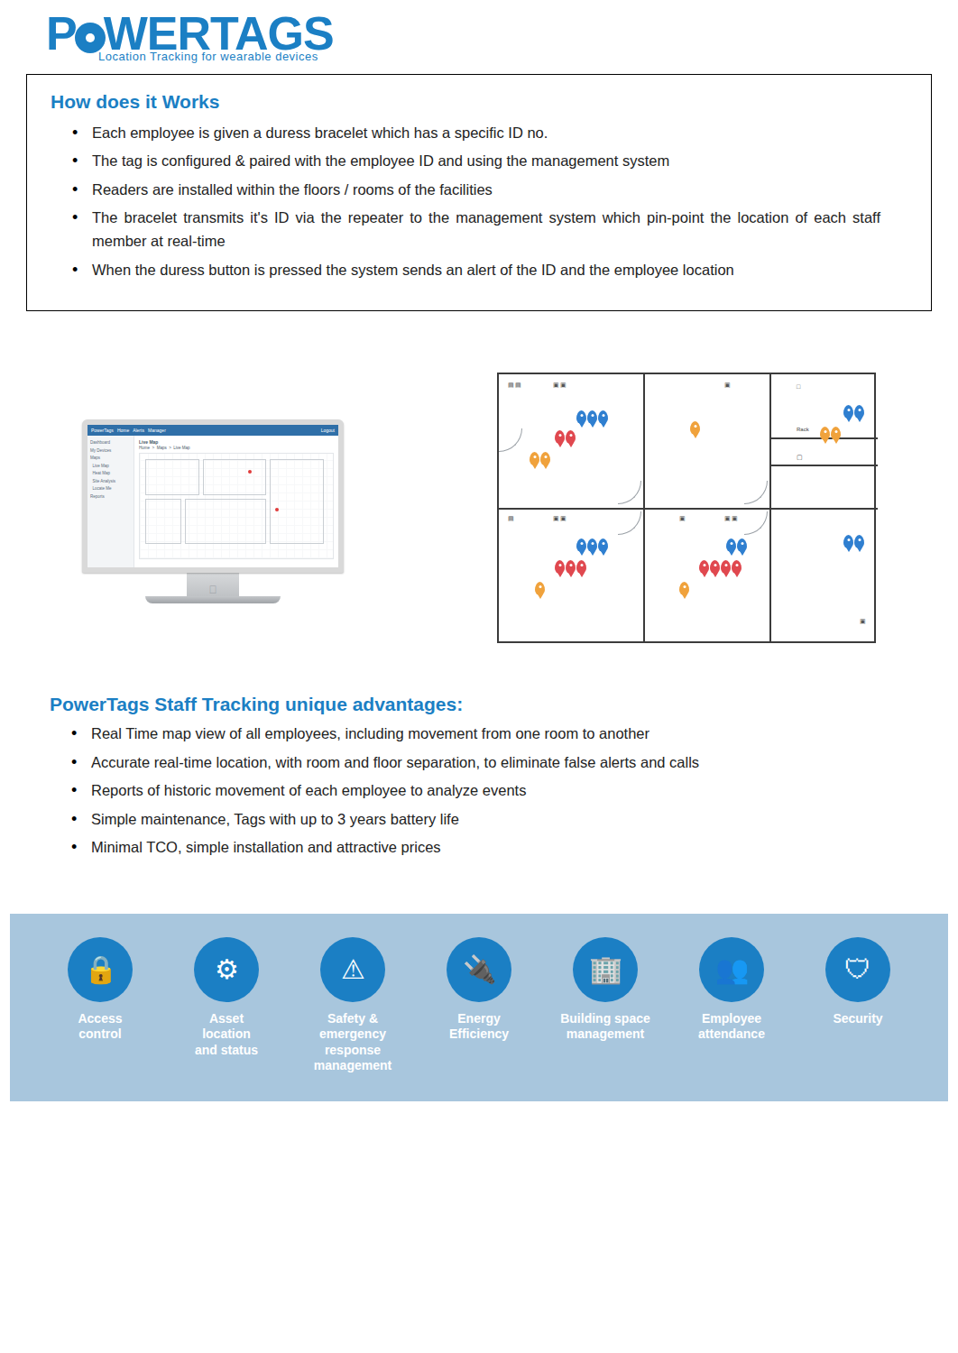P WERTAGS
Location Tracking for wearable devices
How does it Works
Each employee is given a duress bracelet which has a specific ID no.
The tag is configured & paired with the employee ID and using the management system
Readers are installed within the floors / rooms of the facilities
The bracelet transmits it's ID via the repeater to the management system which pin-point the location of each staff member at real-time
When the duress button is pressed the system sends an alert of the ID and the employee location
PowerTags Home Alerts Manager Logout
Dashboard
My Devices
Maps
Live Map
Heat Map
Site Analysis
Locate Me
Reports
Live Map
Home > Maps > Live Map

▤▤
▣▣
▣
□
Rack
▤
▣▣
▣
▣▣
▣
▢
PowerTags Staff Tracking unique advantages:
Real Time map view of all employees, including movement from one room to another
Accurate real-time location, with room and floor separation, to eliminate false alerts and calls
Reports of historic movement of each employee to analyze events
Simple maintenance, Tags with up to 3 years battery life
Minimal TCO, simple installation and attractive prices
🔒
Access
control
⚙
Asset
location
and status
⚠
Safety &
emergency
response
management
🔌
Energy
Efficiency
🏢
Building space
management
👥
Employee
attendance
🛡
Security